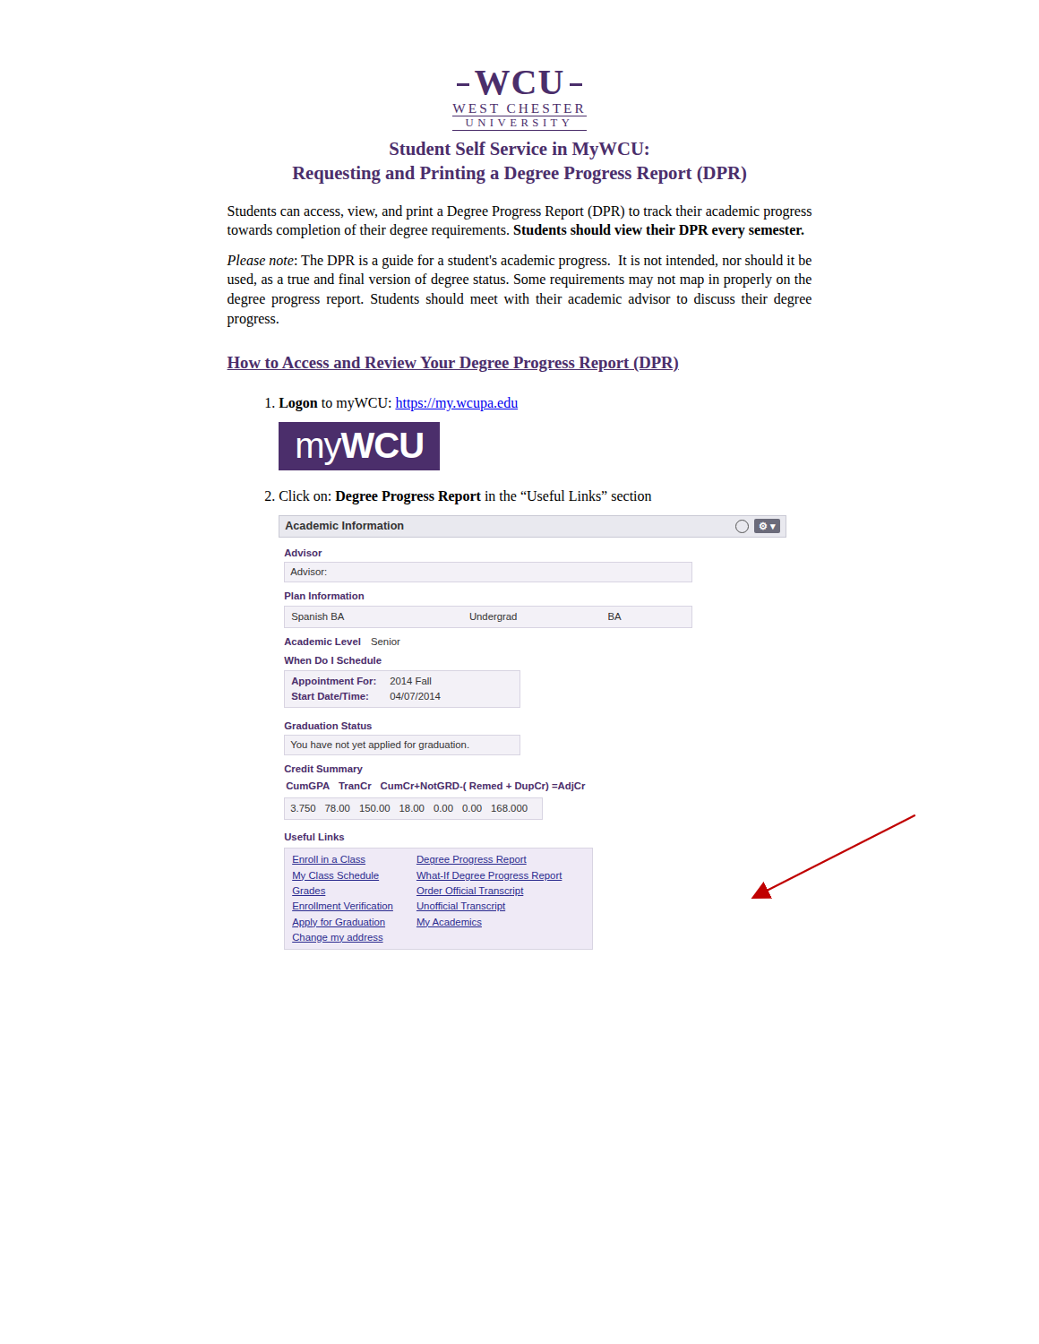WCU
WEST CHESTER
UNIVERSITY
Student Self Service in MyWCU: Requesting and Printing a Degree Progress Report (DPR)
Students can access, view, and print a Degree Progress Report (DPR) to track their academic progress towards completion of their degree requirements. Students should view their DPR every semester.
Please note: The DPR is a guide for a student's academic progress. It is not intended, nor should it be used, as a true and final version of degree status. Some requirements may not map in properly on the degree progress report. Students should meet with their academic advisor to discuss their degree progress.
How to Access and Review Your Degree Progress Report (DPR)
Logon to myWCU: https://my.wcupa.edu
my WCU
Click on: Degree Progress Report in the “Useful Links” section
Academic Information ⚙ ▾
Advisor
Advisor:
Plan Information
| Spanish BA | Undergrad | BA |
Academic Level Senior
When Do I Schedule
| Appointment For: | 2014 Fall |
| Start Date/Time: | 04/07/2014 |
Graduation Status
You have not yet applied for graduation.
Credit Summary
| CumGPA | TranCr | CumCr+NotGRD-( Remed + DupCr) =AdjCr |
| 3.750 | 78.00 | 150.00 | 18.00 | 0.00 | 0.00 | 168.000 |
Useful Links
| Enroll in a Class | Degree Progress Report |
| My Class Schedule | What-If Degree Progress Report |
| Grades | Order Official Transcript |
| Enrollment Verification | Unofficial Transcript |
| Apply for Graduation | My Academics |
| Change my address | |